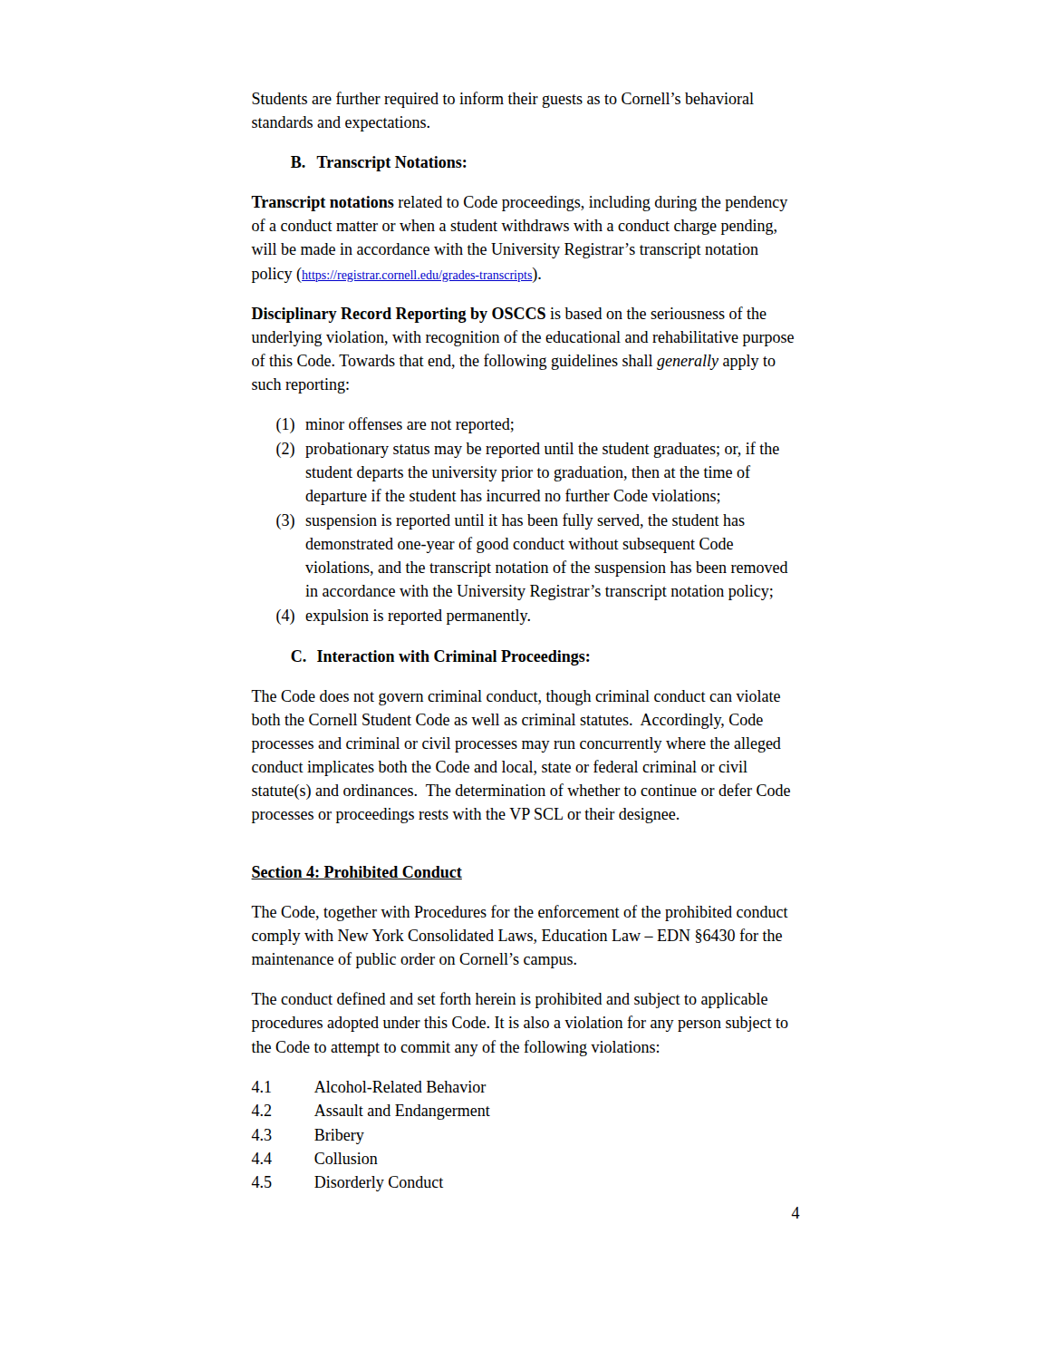Students are further required to inform their guests as to Cornell’s behavioral standards and expectations.
B. Transcript Notations:
Transcript notations related to Code proceedings, including during the pendency of a conduct matter or when a student withdraws with a conduct charge pending, will be made in accordance with the University Registrar’s transcript notation policy (https://registrar.cornell.edu/grades-transcripts).
Disciplinary Record Reporting by OSCCS is based on the seriousness of the underlying violation, with recognition of the educational and rehabilitative purpose of this Code. Towards that end, the following guidelines shall generally apply to such reporting:
(1) minor offenses are not reported;
(2) probationary status may be reported until the student graduates; or, if the student departs the university prior to graduation, then at the time of departure if the student has incurred no further Code violations;
(3) suspension is reported until it has been fully served, the student has demonstrated one-year of good conduct without subsequent Code violations, and the transcript notation of the suspension has been removed in accordance with the University Registrar’s transcript notation policy;
(4) expulsion is reported permanently.
C. Interaction with Criminal Proceedings:
The Code does not govern criminal conduct, though criminal conduct can violate both the Cornell Student Code as well as criminal statutes. Accordingly, Code processes and criminal or civil processes may run concurrently where the alleged conduct implicates both the Code and local, state or federal criminal or civil statute(s) and ordinances. The determination of whether to continue or defer Code processes or proceedings rests with the VP SCL or their designee.
Section 4: Prohibited Conduct
The Code, together with Procedures for the enforcement of the prohibited conduct comply with New York Consolidated Laws, Education Law – EDN §6430 for the maintenance of public order on Cornell’s campus.
The conduct defined and set forth herein is prohibited and subject to applicable procedures adopted under this Code. It is also a violation for any person subject to the Code to attempt to commit any of the following violations:
4.1 Alcohol-Related Behavior
4.2 Assault and Endangerment
4.3 Bribery
4.4 Collusion
4.5 Disorderly Conduct
4